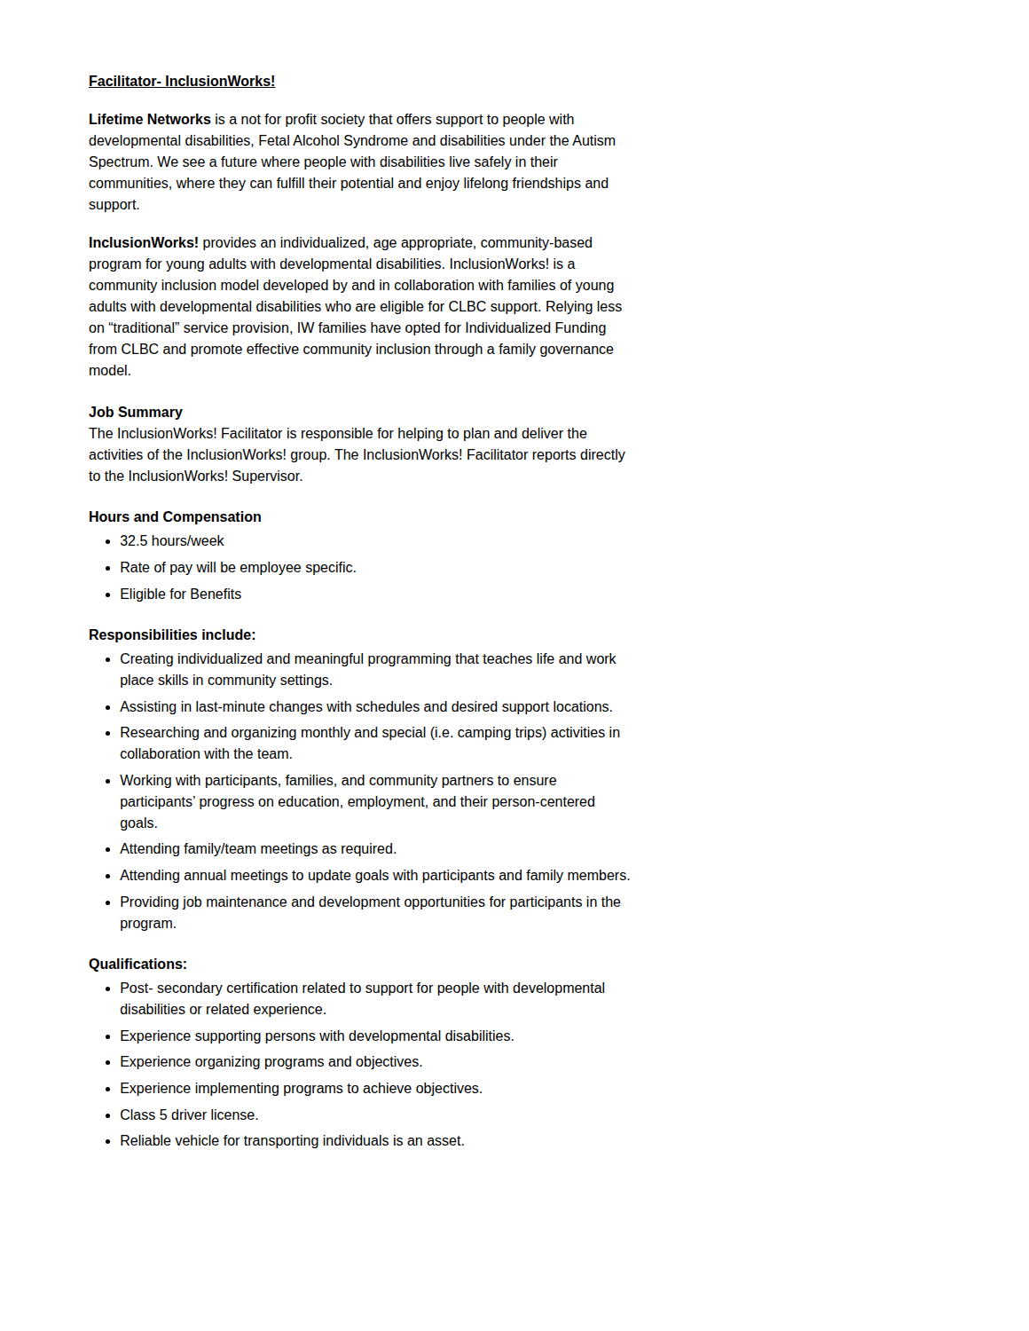Facilitator- InclusionWorks!
Lifetime Networks is a not for profit society that offers support to people with developmental disabilities, Fetal Alcohol Syndrome and disabilities under the Autism Spectrum. We see a future where people with disabilities live safely in their communities, where they can fulfill their potential and enjoy lifelong friendships and support.
InclusionWorks! provides an individualized, age appropriate, community-based program for young adults with developmental disabilities. InclusionWorks! is a community inclusion model developed by and in collaboration with families of young adults with developmental disabilities who are eligible for CLBC support. Relying less on “traditional” service provision, IW families have opted for Individualized Funding from CLBC and promote effective community inclusion through a family governance model.
Job Summary
The InclusionWorks! Facilitator is responsible for helping to plan and deliver the activities of the InclusionWorks! group. The InclusionWorks! Facilitator reports directly to the InclusionWorks! Supervisor.
Hours and Compensation
32.5 hours/week
Rate of pay will be employee specific.
Eligible for Benefits
Responsibilities include:
Creating individualized and meaningful programming that teaches life and work place skills in community settings.
Assisting in last-minute changes with schedules and desired support locations.
Researching and organizing monthly and special (i.e. camping trips) activities in collaboration with the team.
Working with participants, families, and community partners to ensure participants’ progress on education, employment, and their person-centered goals.
Attending family/team meetings as required.
Attending annual meetings to update goals with participants and family members.
Providing job maintenance and development opportunities for participants in the program.
Qualifications:
Post- secondary certification related to support for people with developmental disabilities or related experience.
Experience supporting persons with developmental disabilities.
Experience organizing programs and objectives.
Experience implementing programs to achieve objectives.
Class 5 driver license.
Reliable vehicle for transporting individuals is an asset.